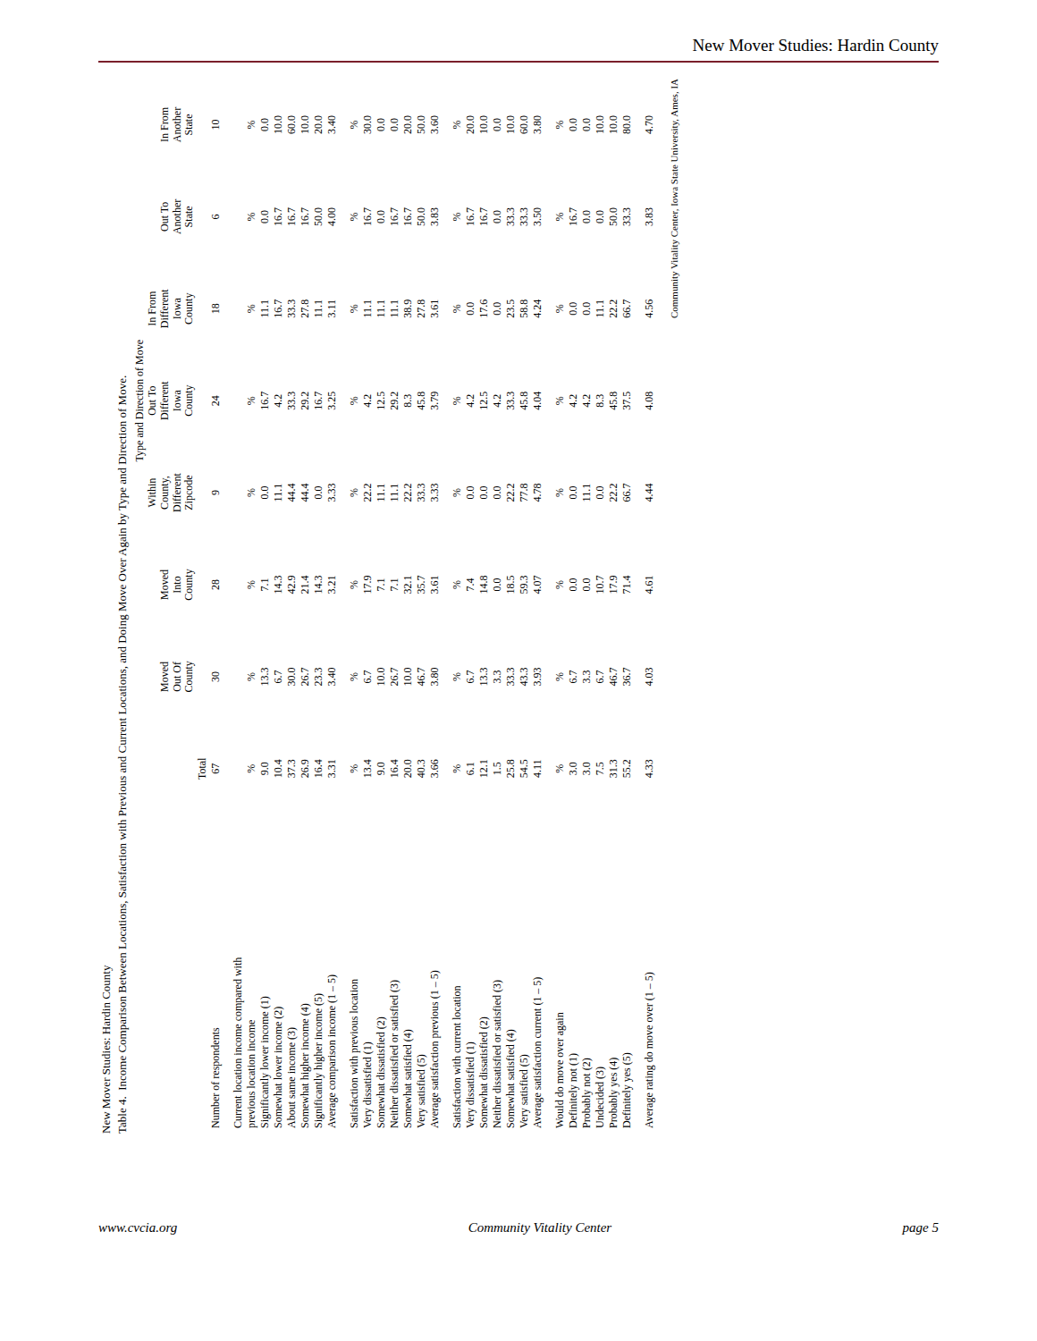New Mover Studies: Hardin County
New Mover Studies: Hardin County
Table 4. Income Comparison Between Locations, Satisfaction with Previous and Current Locations, and Doing Move Over Again by Type and Direction of Move.
| | | Type and Direction of Move |
| | | Moved Out Of County | Moved Into County | Within County, Different Zipcode | Out To Different Iowa County | In From Different Iowa County | Out To Another State | In From Another State |
| | Total | | | | | | | |
| Number of respondents | 67 | 30 | 28 | 9 | 24 | 18 | 6 | 10 |
| Current location income compared with previous location income | % | % | % | % | % | % | % | % |
| Significantly lower income (1) | 9.0 | 13.3 | 7.1 | 0.0 | 16.7 | 11.1 | 0.0 | 0.0 |
| Somewhat lower income (2) | 10.4 | 6.7 | 14.3 | 11.1 | 4.2 | 16.7 | 16.7 | 10.0 |
| About same income (3) | 37.3 | 30.0 | 42.9 | 44.4 | 33.3 | 33.3 | 16.7 | 60.0 |
| Somewhat higher income (4) | 26.9 | 26.7 | 21.4 | 44.4 | 29.2 | 27.8 | 16.7 | 10.0 |
| Significantly higher income (5) | 16.4 | 23.3 | 14.3 | 0.0 | 16.7 | 11.1 | 50.0 | 20.0 |
| Average comparison income (1 – 5) | 3.31 | 3.40 | 3.21 | 3.33 | 3.25 | 3.11 | 4.00 | 3.40 |
| Satisfaction with previous location | % | % | % | % | % | % | % | % |
| Very dissatisfied (1) | 13.4 | 6.7 | 17.9 | 22.2 | 4.2 | 11.1 | 16.7 | 30.0 |
| Somewhat dissatisfied (2) | 9.0 | 10.0 | 7.1 | 11.1 | 12.5 | 11.1 | 0.0 | 0.0 |
| Neither dissatisfied or satisfied (3) | 16.4 | 26.7 | 7.1 | 11.1 | 29.2 | 11.1 | 16.7 | 0.0 |
| Somewhat satisfied (4) | 20.0 | 10.0 | 32.1 | 22.2 | 8.3 | 38.9 | 16.7 | 20.0 |
| Very satisfied (5) | 40.3 | 46.7 | 35.7 | 33.3 | 45.8 | 27.8 | 50.0 | 50.0 |
| Average satisfaction previous (1 – 5) | 3.66 | 3.80 | 3.61 | 3.33 | 3.79 | 3.61 | 3.83 | 3.60 |
| Satisfaction with current location | % | % | % | % | % | % | % | % |
| Very dissatisfied (1) | 6.1 | 6.7 | 7.4 | 0.0 | 4.2 | 0.0 | 16.7 | 20.0 |
| Somewhat dissatisfied (2) | 12.1 | 13.3 | 14.8 | 0.0 | 12.5 | 17.6 | 16.7 | 10.0 |
| Neither dissatisfied or satisfied (3) | 1.5 | 3.3 | 0.0 | 0.0 | 4.2 | 0.0 | 0.0 | 0.0 |
| Somewhat satisfied (4) | 25.8 | 33.3 | 18.5 | 22.2 | 33.3 | 23.5 | 33.3 | 10.0 |
| Very satisfied (5) | 54.5 | 43.3 | 59.3 | 77.8 | 45.8 | 58.8 | 33.3 | 60.0 |
| Average satisfaction current (1 – 5) | 4.11 | 3.93 | 4.07 | 4.78 | 4.04 | 4.24 | 3.50 | 3.80 |
| Would do move over again | % | % | % | % | % | % | % | % |
| Definitely not (1) | 3.0 | 6.7 | 0.0 | 0.0 | 4.2 | 0.0 | 16.7 | 0.0 |
| Probably not (2) | 3.0 | 3.3 | 0.0 | 11.1 | 4.2 | 0.0 | 0.0 | 0.0 |
| Undecided (3) | 7.5 | 6.7 | 10.7 | 0.0 | 8.3 | 11.1 | 0.0 | 10.0 |
| Probably yes (4) | 31.3 | 46.7 | 17.9 | 22.2 | 45.8 | 22.2 | 50.0 | 10.0 |
| Definitely yes (5) | 55.2 | 36.7 | 71.4 | 66.7 | 37.5 | 66.7 | 33.3 | 80.0 |
| Average rating do move over (1 – 5) | 4.33 | 4.03 | 4.61 | 4.44 | 4.08 | 4.56 | 3.83 | 4.70 |
Community Vitality Center, Iowa State University, Ames, IA
www.cvcia.org page 5
Community Vitality Center